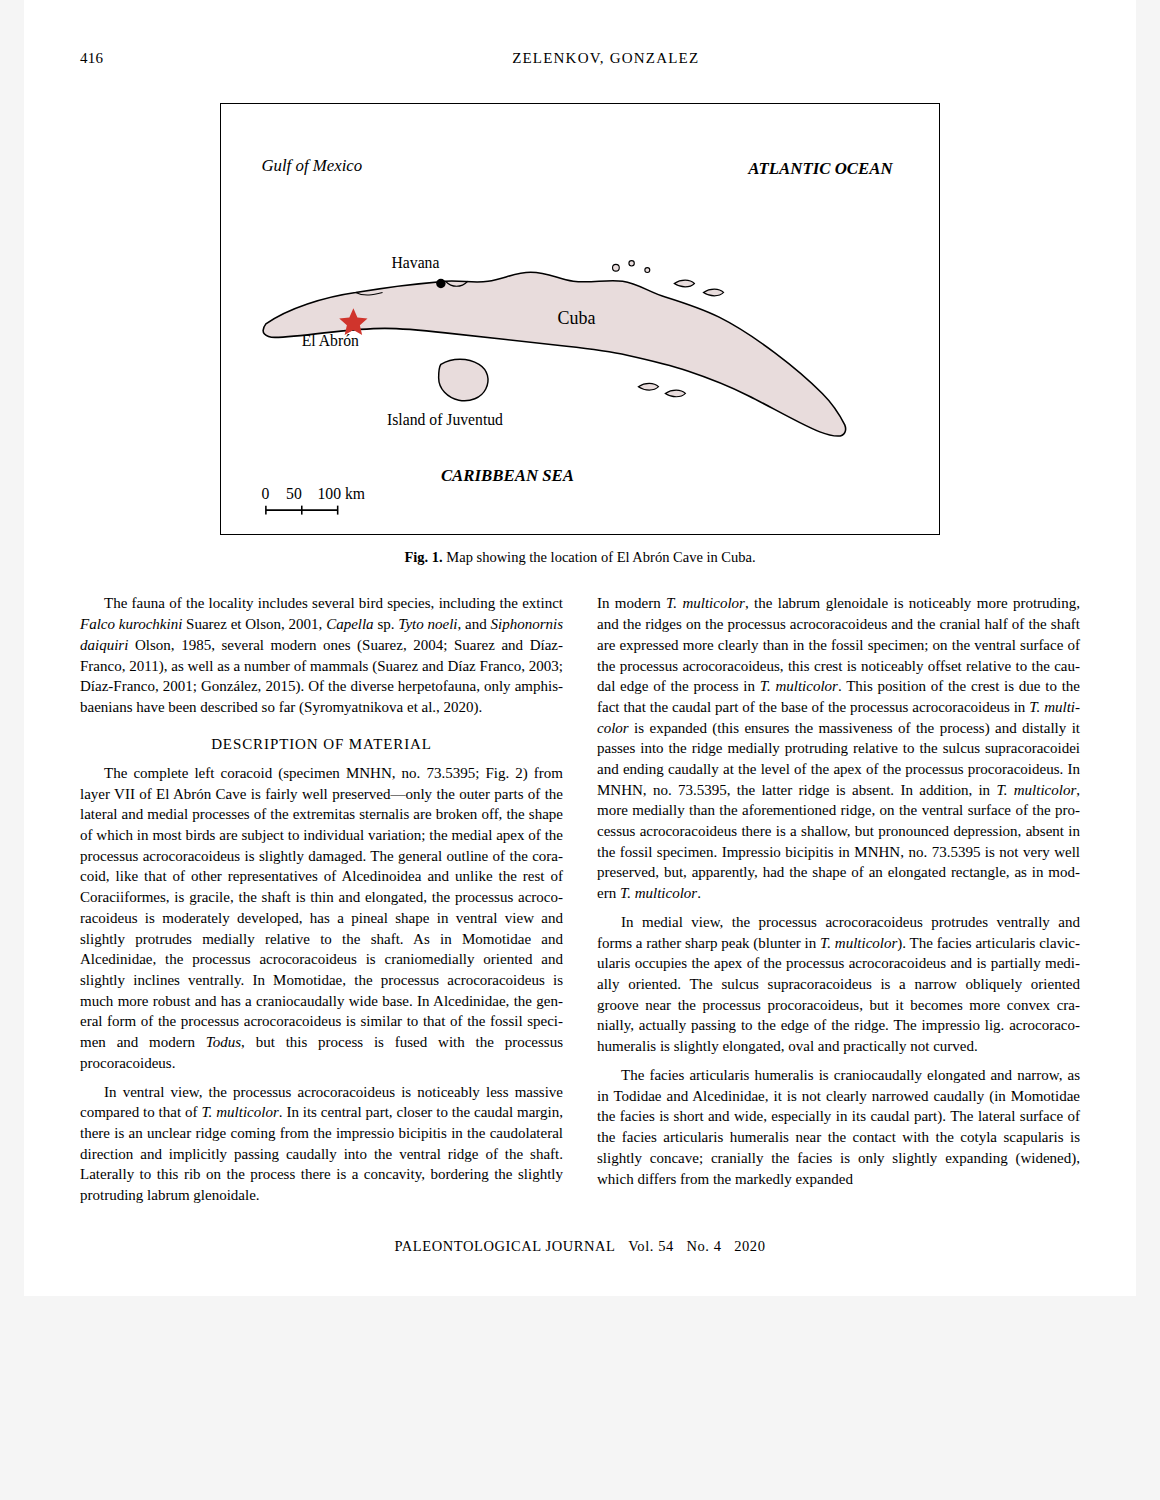416 Zelenkov, Gonzalez
Gulf of Mexico Havana El Abrón Cuba Island of Juventud ATLANTIC OCEAN CARIBBEAN SEA 0 50 100 km
Fig. 1. Map showing the location of El Abrón Cave in Cuba.
The fauna of the locality includes several bird species, including the extinct Falco kurochkini Suarez et Olson, 2001, Capella sp. Tyto noeli, and Siphonornis daiquiri Olson, 1985, several modern ones (Suarez, 2004; Suarez and Díaz-Franco, 2011), as well as a number of mammals (Suarez and Díaz Franco, 2003; Díaz-Franco, 2001; González, 2015). Of the diverse herpetofauna, only amphisbaenians have been described so far (Syromyatnikova et al., 2020).
Description of Material
The complete left coracoid (specimen MNHN, no. 73.5395; Fig. 2) from layer VII of El Abrón Cave is fairly well preserved—only the outer parts of the lateral and medial processes of the extremitas sternalis are broken off, the shape of which in most birds are subject to individual variation; the medial apex of the processus acrocoracoideus is slightly damaged. The general outline of the coracoid, like that of other representatives of Alcedinoidea and unlike the rest of Coraciiformes, is gracile, the shaft is thin and elongated, the processus acrocoracoideus is moderately developed, has a pineal shape in ventral view and slightly protrudes medially relative to the shaft. As in Momotidae and Alcedinidae, the processus acrocoracoideus is craniomedially oriented and slightly inclines ventrally. In Momotidae, the processus acrocoracoideus is much more robust and has a craniocaudally wide base. In Alcedinidae, the general form of the processus acrocoracoideus is similar to that of the fossil specimen and modern Todus, but this process is fused with the processus procoracoideus.
In ventral view, the processus acrocoracoideus is noticeably less massive compared to that of T. multicolor. In its central part, closer to the caudal margin, there is an unclear ridge coming from the impressio bicipitis in the caudolateral direction and implicitly passing caudally into the ventral ridge of the shaft. Laterally to this rib on the process there is a concavity, bordering the slightly protruding labrum glenoidale.
In modern T. multicolor, the labrum glenoidale is noticeably more protruding, and the ridges on the processus acrocoracoideus and the cranial half of the shaft are expressed more clearly than in the fossil specimen; on the ventral surface of the processus acrocoracoideus, this crest is noticeably offset relative to the caudal edge of the process in T. multicolor. This position of the crest is due to the fact that the caudal part of the base of the processus acrocoracoideus in T. multicolor is expanded (this ensures the massiveness of the process) and distally it passes into the ridge medially protruding relative to the sulcus supracoracoidei and ending caudally at the level of the apex of the processus procoracoideus. In MNHN, no. 73.5395, the latter ridge is absent. In addition, in T. multicolor, more medially than the aforementioned ridge, on the ventral surface of the processus acrocoracoideus there is a shallow, but pronounced depression, absent in the fossil specimen. Impressio bicipitis in MNHN, no. 73.5395 is not very well preserved, but, apparently, had the shape of an elongated rectangle, as in modern T. multicolor.
In medial view, the processus acrocoracoideus protrudes ventrally and forms a rather sharp peak (blunter in T. multicolor). The facies articularis clavicularis occupies the apex of the processus acrocoracoideus and is partially medially oriented. The sulcus supracoracoideus is a narrow obliquely oriented groove near the processus procoracoideus, but it becomes more convex cranially, actually passing to the edge of the ridge. The impressio lig. acrocoracohumeralis is slightly elongated, oval and practically not curved.
The facies articularis humeralis is craniocaudally elongated and narrow, as in Todidae and Alcedinidae, it is not clearly narrowed caudally (in Momotidae the facies is short and wide, especially in its caudal part). The lateral surface of the facies articularis humeralis near the contact with the cotyla scapularis is slightly concave; cranially the facies is only slightly expanding (widened), which differs from the markedly expanded
Paleontological Journal Vol. 54 No. 4 2020